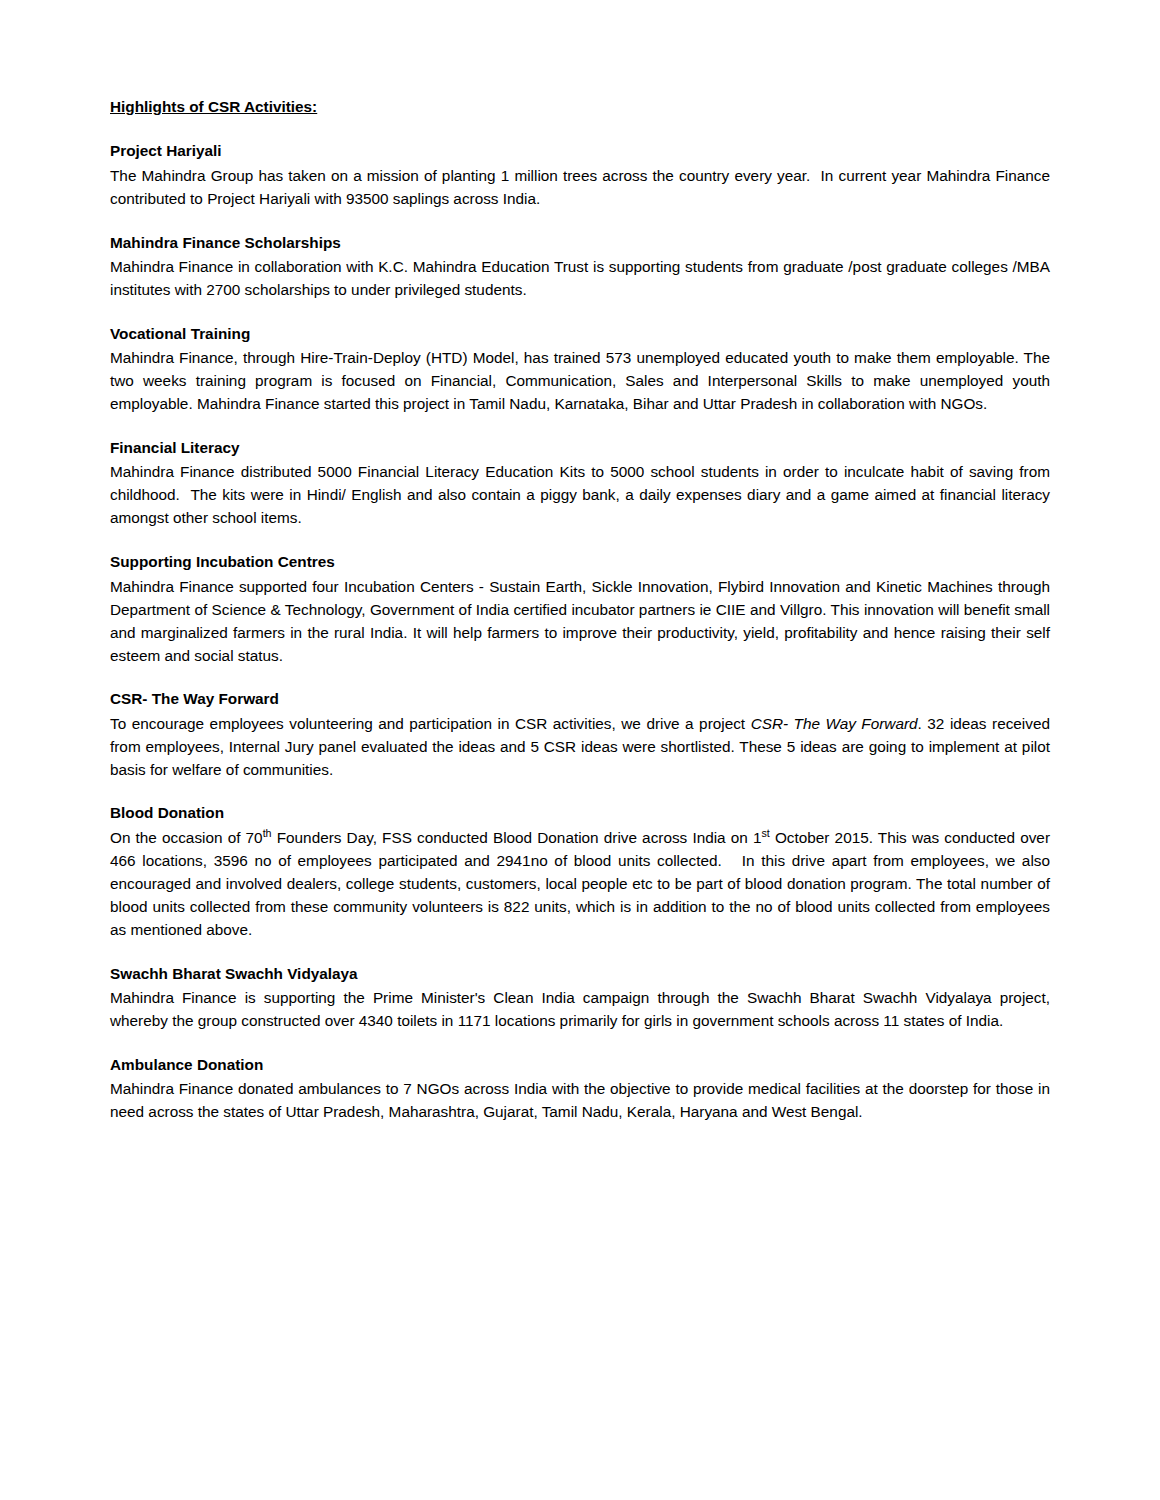Highlights of CSR Activities:
Project Hariyali
The Mahindra Group has taken on a mission of planting 1 million trees across the country every year. In current year Mahindra Finance contributed to Project Hariyali with 93500 saplings across India.
Mahindra Finance Scholarships
Mahindra Finance in collaboration with K.C. Mahindra Education Trust is supporting students from graduate /post graduate colleges /MBA institutes with 2700 scholarships to under privileged students.
Vocational Training
Mahindra Finance, through Hire-Train-Deploy (HTD) Model, has trained 573 unemployed educated youth to make them employable. The two weeks training program is focused on Financial, Communication, Sales and Interpersonal Skills to make unemployed youth employable. Mahindra Finance started this project in Tamil Nadu, Karnataka, Bihar and Uttar Pradesh in collaboration with NGOs.
Financial Literacy
Mahindra Finance distributed 5000 Financial Literacy Education Kits to 5000 school students in order to inculcate habit of saving from childhood. The kits were in Hindi/ English and also contain a piggy bank, a daily expenses diary and a game aimed at financial literacy amongst other school items.
Supporting Incubation Centres
Mahindra Finance supported four Incubation Centers - Sustain Earth, Sickle Innovation, Flybird Innovation and Kinetic Machines through Department of Science & Technology, Government of India certified incubator partners ie CIIE and Villgro. This innovation will benefit small and marginalized farmers in the rural India. It will help farmers to improve their productivity, yield, profitability and hence raising their self esteem and social status.
CSR- The Way Forward
To encourage employees volunteering and participation in CSR activities, we drive a project CSR- The Way Forward. 32 ideas received from employees, Internal Jury panel evaluated the ideas and 5 CSR ideas were shortlisted. These 5 ideas are going to implement at pilot basis for welfare of communities.
Blood Donation
On the occasion of 70th Founders Day, FSS conducted Blood Donation drive across India on 1st October 2015. This was conducted over 466 locations, 3596 no of employees participated and 2941no of blood units collected. In this drive apart from employees, we also encouraged and involved dealers, college students, customers, local people etc to be part of blood donation program. The total number of blood units collected from these community volunteers is 822 units, which is in addition to the no of blood units collected from employees as mentioned above.
Swachh Bharat Swachh Vidyalaya
Mahindra Finance is supporting the Prime Minister's Clean India campaign through the Swachh Bharat Swachh Vidyalaya project, whereby the group constructed over 4340 toilets in 1171 locations primarily for girls in government schools across 11 states of India.
Ambulance Donation
Mahindra Finance donated ambulances to 7 NGOs across India with the objective to provide medical facilities at the doorstep for those in need across the states of Uttar Pradesh, Maharashtra, Gujarat, Tamil Nadu, Kerala, Haryana and West Bengal.